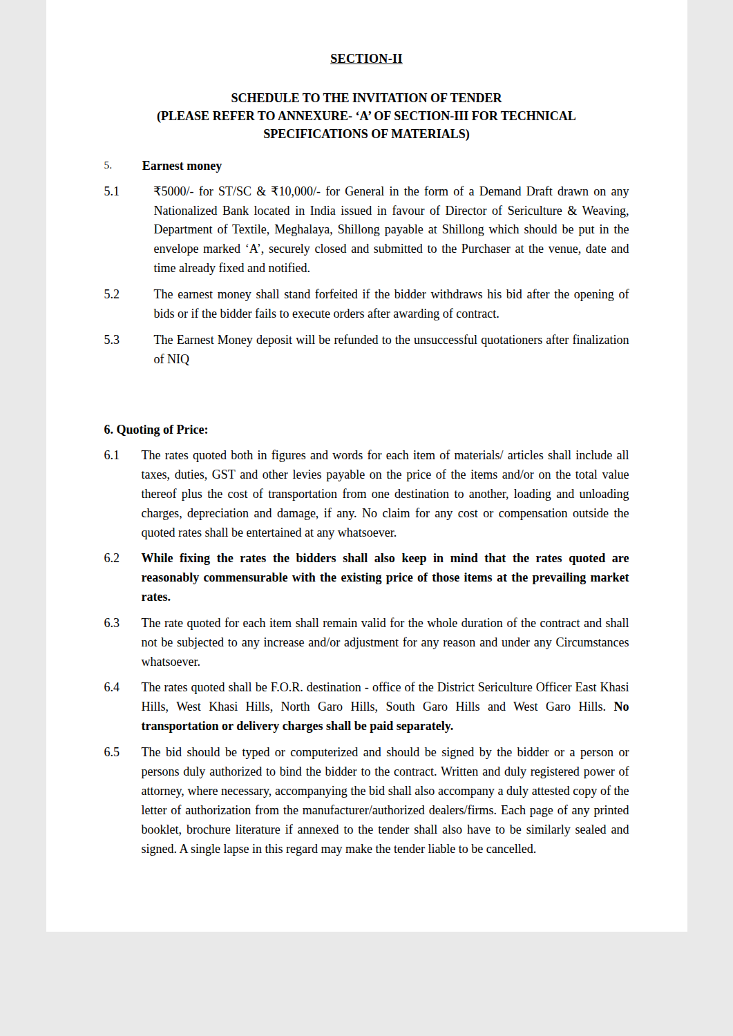SECTION-II
SCHEDULE TO THE INVITATION OF TENDER
(PLEASE REFER TO ANNEXURE- ‘A’ OF SECTION-III FOR TECHNICAL
SPECIFICATIONS OF MATERIALS)
5.
Earnest money
5.1
₹5000/- for ST/SC & ₹10,000/- for General in the form of a Demand Draft drawn on any Nationalized Bank located in India issued in favour of Director of Sericulture & Weaving, Department of Textile, Meghalaya, Shillong payable at Shillong which should be put in the envelope marked ‘A’, securely closed and submitted to the Purchaser at the venue, date and time already fixed and notified.
5.2
The earnest money shall stand forfeited if the bidder withdraws his bid after the opening of bids or if the bidder fails to execute orders after awarding of contract.
5.3
The Earnest Money deposit will be refunded to the unsuccessful quotationers after finalization of NIQ
6. Quoting of Price:
6.1
The rates quoted both in figures and words for each item of materials/ articles shall include all taxes, duties, GST and other levies payable on the price of the items and/or on the total value thereof plus the cost of transportation from one destination to another, loading and unloading charges, depreciation and damage, if any. No claim for any cost or compensation outside the quoted rates shall be entertained at any whatsoever.
6.2
While fixing the rates the bidders shall also keep in mind that the rates quoted are reasonably commensurable with the existing price of those items at the prevailing market rates.
6.3
The rate quoted for each item shall remain valid for the whole duration of the contract and shall not be subjected to any increase and/or adjustment for any reason and under any Circumstances whatsoever.
6.4
The rates quoted shall be F.O.R. destination - office of the District Sericulture Officer East Khasi Hills, West Khasi Hills, North Garo Hills, South Garo Hills and West Garo Hills. No transportation or delivery charges shall be paid separately.
6.5
The bid should be typed or computerized and should be signed by the bidder or a person or persons duly authorized to bind the bidder to the contract. Written and duly registered power of attorney, where necessary, accompanying the bid shall also accompany a duly attested copy of the letter of authorization from the manufacturer/authorized dealers/firms. Each page of any printed booklet, brochure literature if annexed to the tender shall also have to be similarly sealed and signed. A single lapse in this regard may make the tender liable to be cancelled.